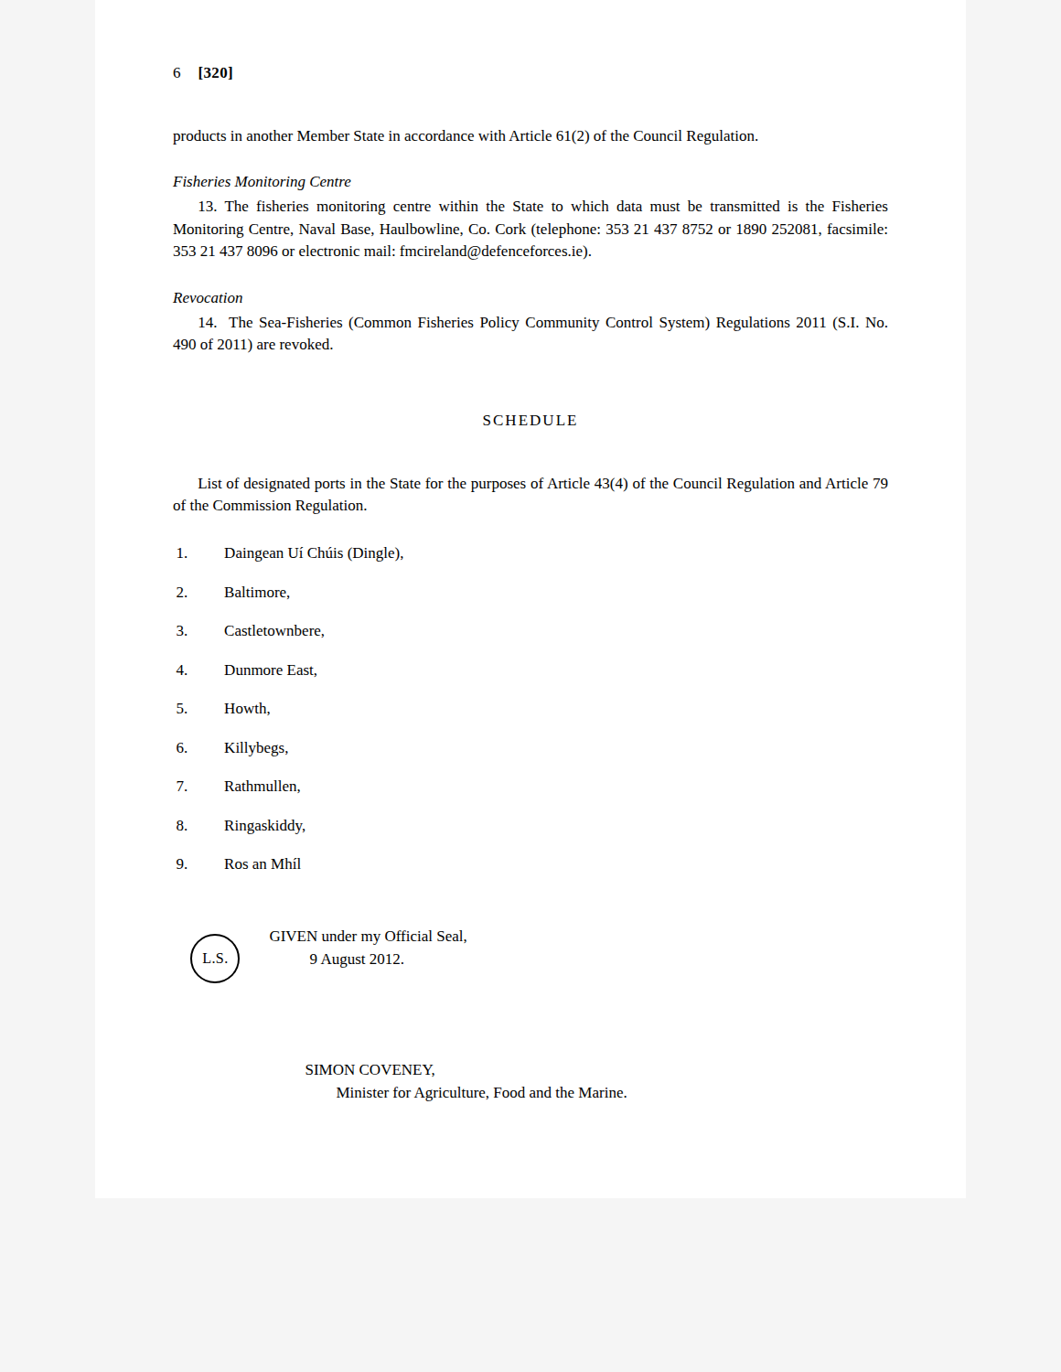6[320]
products in another Member State in accordance with Article 61(2) of the Council Regulation.
Fisheries Monitoring Centre
13. The fisheries monitoring centre within the State to which data must be transmitted is the Fisheries Monitoring Centre, Naval Base, Haulbowline, Co. Cork (telephone: 353 21 437 8752 or 1890 252081, facsimile: 353 21 437 8096 or electronic mail: fmcireland@defenceforces.ie).
Revocation
14. The Sea-Fisheries (Common Fisheries Policy Community Control System) Regulations 2011 (S.I. No. 490 of 2011) are revoked.
SCHEDULE
List of designated ports in the State for the purposes of Article 43(4) of the Council Regulation and Article 79 of the Commission Regulation.
1. Daingean Uí Chúis (Dingle),
2. Baltimore,
3. Castletownbere,
4. Dunmore East,
5. Howth,
6. Killybegs,
7. Rathmullen,
8. Ringaskiddy,
9. Ros an Mhíl
L.S.
GIVEN under my Official Seal, 9 August 2012.
SIMON COVENEY, Minister for Agriculture, Food and the Marine.